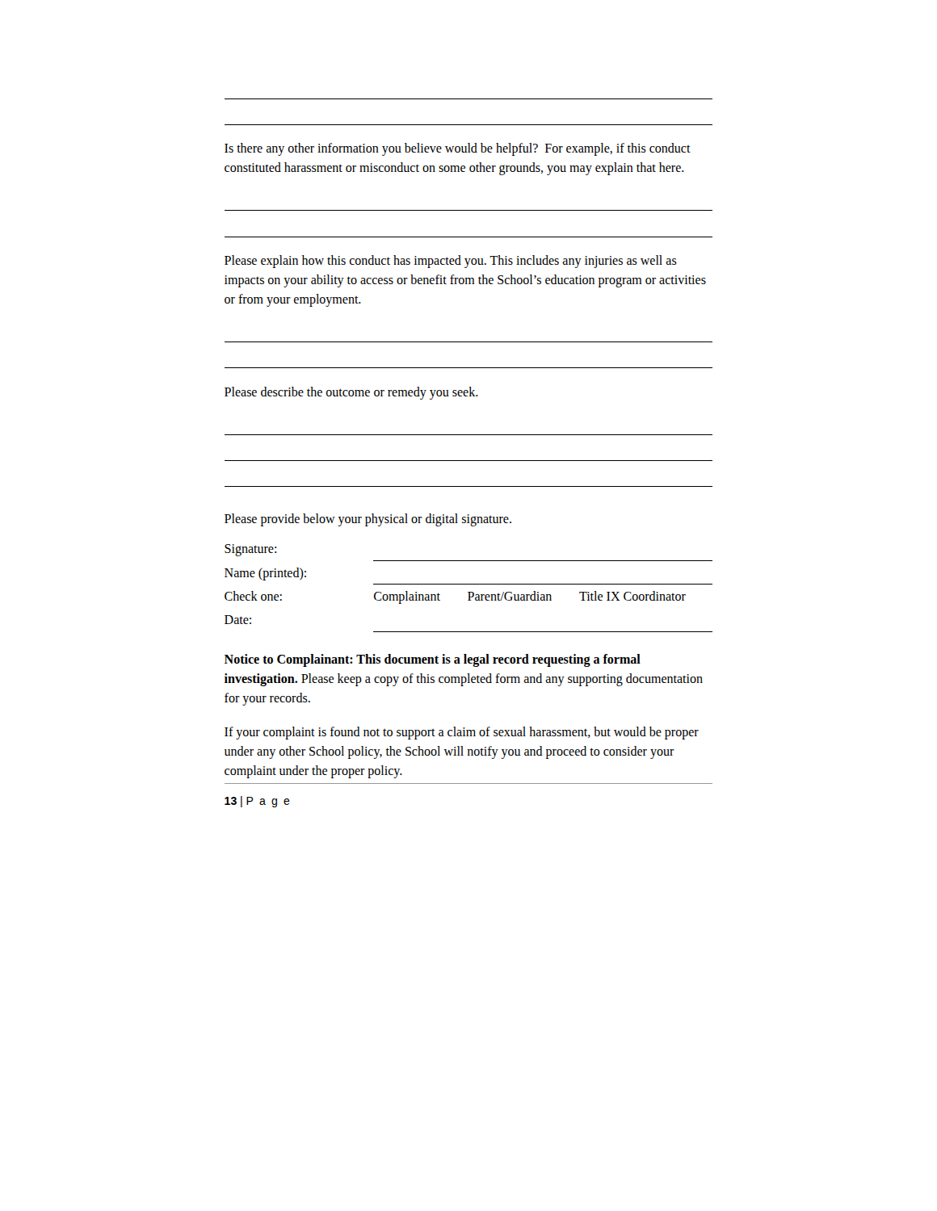Is there any other information you believe would be helpful? For example, if this conduct constituted harassment or misconduct on some other grounds, you may explain that here.
Please explain how this conduct has impacted you. This includes any injuries as well as impacts on your ability to access or benefit from the School’s education program or activities or from your employment.
Please describe the outcome or remedy you seek.
Please provide below your physical or digital signature.
| Signature: | |
| Name (printed): | |
| Check one: | Complainant Parent/Guardian Title IX Coordinator |
| Date: | |
Notice to Complainant: This document is a legal record requesting a formal investigation. Please keep a copy of this completed form and any supporting documentation for your records.
If your complaint is found not to support a claim of sexual harassment, but would be proper under any other School policy, the School will notify you and proceed to consider your complaint under the proper policy.
13 | P a g e